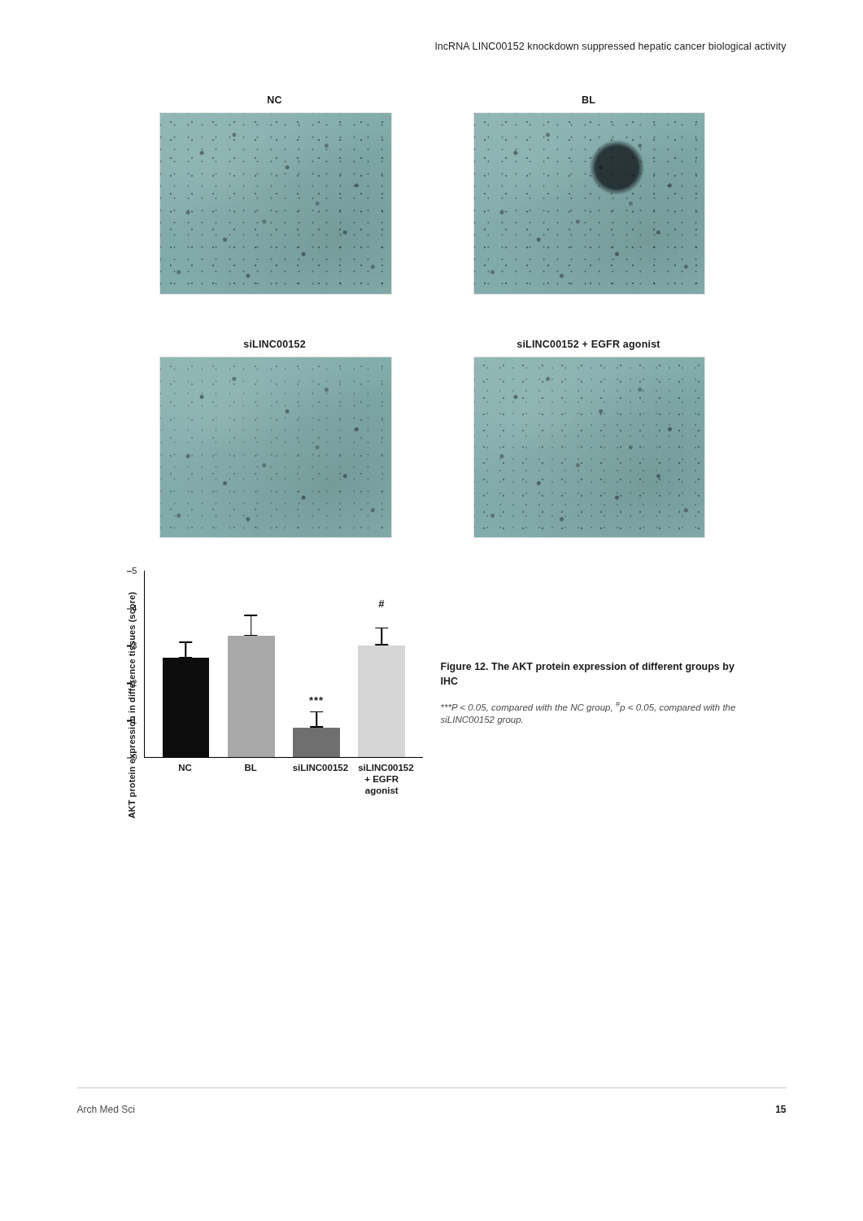lncRNA LINC00152 knockdown suppressed hepatic cancer biological activity
NC
BL
siLINC00152
siLINC00152 + EGFR agonist
AKT protein expression in difference tissues (score)
5 4 3 2 1 0
***
#
NC
BL
siLINC00152
siLINC00152
+ EGFR agonist
Figure 12. The AKT protein expression of different groups by IHC
***P < 0.05, compared with the NC group, #p < 0.05, compared with the siLINC00152 group.
Arch Med Sci 15